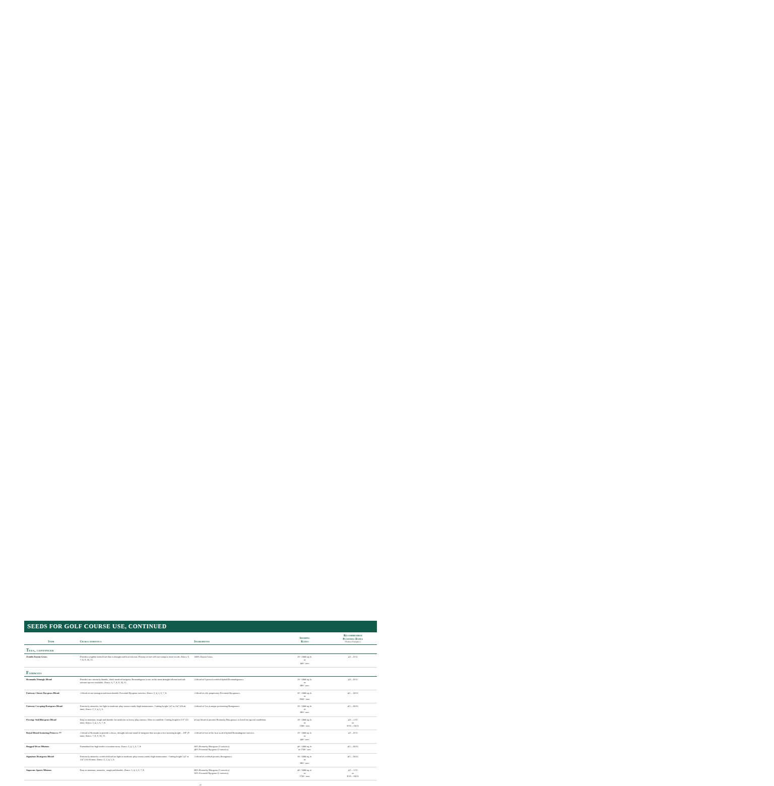SEEDS FOR GOLF COURSE USE, CONTINUED
| Item | Characteristics | Ingredients | Seeding Rates | Recommended Planting Dates (Northern Hemisphere) |
| --- | --- | --- | --- | --- |
| Tees, continued |
| Zenith Zoysia Grass | Provides a tightly knitted turf that is drought and heat tolerant. Density of turf will out-compete most weeds. Zones: 6, 7, 8, 9, 10, 11. | 100% Zoysia Grass. | 2# / 1000 sq. ft. or 44# / acre | 4/1 – 8/15 |
| Fairways |
| Bermuda Triangle Blend | Provides an extremely durable, thick stand of turfgrass. Bermudagrass is one of the most drought tolerant and salt tolerant species available. Zones: 6, 7, 8, 9, 10, 11. | A blend of 3 proven certified hybrid Bermudagrasses. | 2# / 1000 sq. ft. or 88# / acre | 4/1 – 8/15 |
| Fairway Classic Ryegrass Blend | A blend of our strongest and most durable Perennial Ryegrass varieties. Zones: 3, 4, 5, 6, 7, 8. | A blend of elite proprietary Perennial Ryegrasses. | 6# / 1000 sq. ft. or 260# / acre | 4/1 – 10/15 |
| Fairway Creeping Bentgrass Blend | Extremely attractive for light to moderate play courses under high maintenance. Cutting height 1/4" to 3/4" (10 ab mm). Zones: 2, 3, 4, 5, 6. | A blend of 3 to 4 unique performing Bentgrasses. | 2# / 1000 sq. ft. or 88# / acre | 4/1 – 10/15 |
| Prestige Sod Bluegrass Blend | Easy to maintain, tough and durable for moderate to heavy play courses. Slow to establish. Cutting height to 1/2" (12 mm). Zones: 3, 4, 5, 6, 7, 8. | 4-way blend of premier Kentucky Bluegrasses selected for special conditions. | 3# / 1000 sq. ft. or 130# / acre | 4/1 – 5/31 or 8/16 – 10/15 |
| Royal Blend featuring Princess 77 | A blend of Bermuda to provide a dense, drought tolerant stand of turfgrass that accepts a low mowing height – 3/8" (9 mm). Zones: 7, 8, 9, 10, 11. | A blend of two of the best seeded hybrid Bermudagrass varieties. | 2# / 1000 sq. ft. or 44# / acre | 4/1 – 8/15 |
| Rugged Wear Mixture | Formulated for high traffic recreation areas. Zones: 3, 4, 5, 6, 7, 8. | 60% Kentucky Bluegrass (3 varieties) 40% Perennial Ryegrass (2 varieties) | 4# / 1000 sq. ft. or 170# / acre | 4/1 – 10/15 |
| Signature Bentgrass Blend | Extremely attractive certified blend for light to moderate play courses under high maintenance. Cutting height 1/4" to 3/4" (10-18 mm). Zones: 2, 3, 4, 5, 6. | A blend of certified premier Bentgrasses. | 2# / 1000 sq. ft. or 88# / acre | 4/1 – 10/15 |
| Supreme Sports Mixture | Easy to maintain, attractive, tough and durable. Zones: 3, 4, 5, 6, 7, 8. | 80% Kentucky Bluegrass (3 varieties) 20% Perennial Ryegrass (2 varieties) | 4# / 1000 sq. ft. or 170# / acre | 4/1 – 5/31 or 8/16 – 10/15 |
41